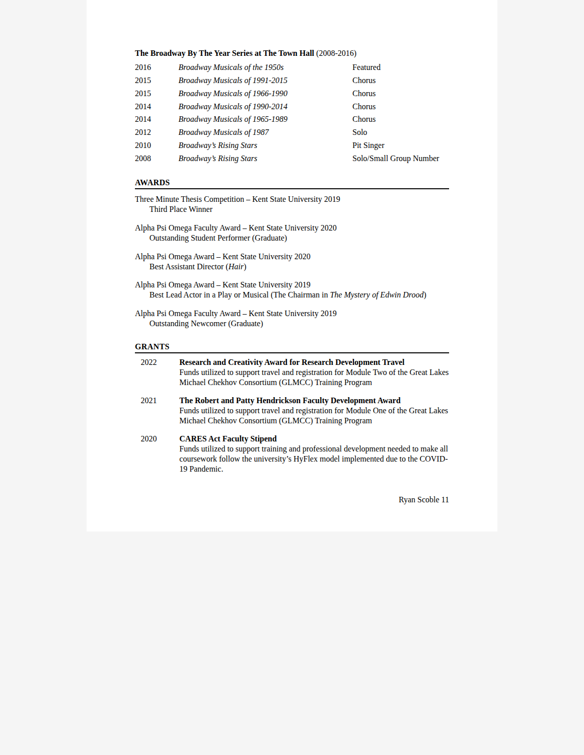The Broadway By The Year Series at The Town Hall (2008-2016)
| 2016 | Broadway Musicals of the 1950s | Featured |
| 2015 | Broadway Musicals of 1991-2015 | Chorus |
| 2015 | Broadway Musicals of 1966-1990 | Chorus |
| 2014 | Broadway Musicals of 1990-2014 | Chorus |
| 2014 | Broadway Musicals of 1965-1989 | Chorus |
| 2012 | Broadway Musicals of 1987 | Solo |
| 2010 | Broadway’s Rising Stars | Pit Singer |
| 2008 | Broadway’s Rising Stars | Solo/Small Group Number |
AWARDS
Three Minute Thesis Competition – Kent State University 2019
Third Place Winner
Alpha Psi Omega Faculty Award – Kent State University 2020
Outstanding Student Performer (Graduate)
Alpha Psi Omega Award – Kent State University 2020
Best Assistant Director (Hair)
Alpha Psi Omega Award – Kent State University 2019
Best Lead Actor in a Play or Musical (The Chairman in The Mystery of Edwin Drood)
Alpha Psi Omega Faculty Award – Kent State University 2019
Outstanding Newcomer (Graduate)
GRANTS
| 2022 | Research and Creativity Award for Research Development Travel Funds utilized to support travel and registration for Module Two of the Great Lakes Michael Chekhov Consortium (GLMCC) Training Program |
| 2021 | The Robert and Patty Hendrickson Faculty Development Award Funds utilized to support travel and registration for Module One of the Great Lakes Michael Chekhov Consortium (GLMCC) Training Program |
| 2020 | CARES Act Faculty Stipend Funds utilized to support training and professional development needed to make all coursework follow the university’s HyFlex model implemented due to the COVID-19 Pandemic. |
Ryan Scoble 11